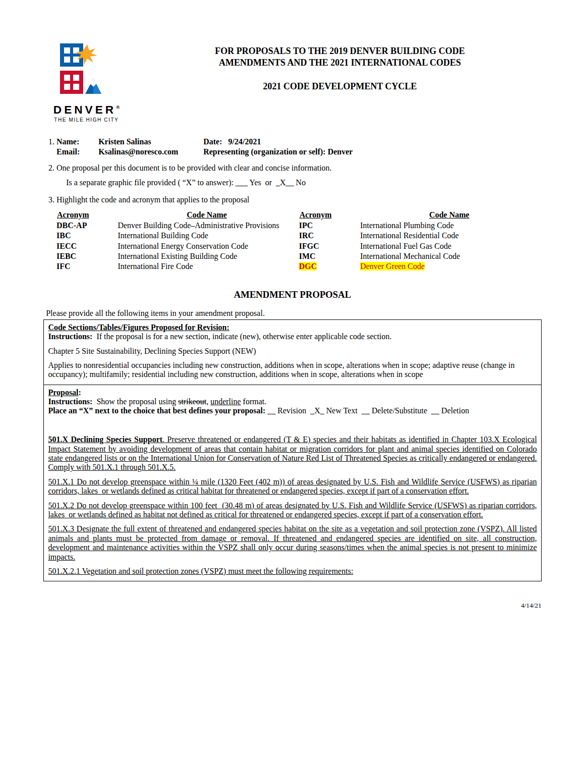DENVER®
THE MILE HIGH CITY
FOR PROPOSALS TO THE 2019 DENVER BUILDING CODE
AMENDMENTS AND THE 2021 INTERNATIONAL CODES
2021 CODE DEVELOPMENT CYCLE
Name:
Kristen Salinas
Date: 9/24/2021
Email:
Ksalinas@noresco.com
Representing (organization or self): Denver
One proposal per this document is to be provided with clear and concise information.
Is a separate graphic file provided ( “X” to answer): ___ Yes or _X__ No
Highlight the code and acronym that applies to the proposal
| Acronym | Code Name | Acronym | Code Name |
| --- | --- | --- | --- |
| DBC-AP | Denver Building Code–Administrative Provisions | IPC | International Plumbing Code |
| IBC | International Building Code | IRC | International Residential Code |
| IECC | International Energy Conservation Code | IFGC | International Fuel Gas Code |
| IEBC | International Existing Building Code | IMC | International Mechanical Code |
| IFC | International Fire Code | DGC | Denver Green Code |
AMENDMENT PROPOSAL
Please provide all the following items in your amendment proposal.
Code Sections/Tables/Figures Proposed for Revision:
Instructions: If the proposal is for a new section, indicate (new), otherwise enter applicable code section.
Chapter 5 Site Sustainability, Declining Species Support (NEW)
Applies to nonresidential occupancies including new construction, additions when in scope, alterations when in scope; adaptive reuse (change in occupancy); multifamily; residential including new construction, additions when in scope, alterations when in scope
Proposal:
Instructions: Show the proposal using strikeout, underline format.
Place an “X” next to the choice that best defines your proposal: __ Revision _X_ New Text __ Delete/Substitute __ Deletion
501.X Declining Species Support. Preserve threatened or endangered (T & E) species and their habitats as identified in Chapter 103.X Ecological Impact Statement by avoiding development of areas that contain habitat or migration corridors for plant and animal species identified on Colorado state endangered lists or on the International Union for Conservation of Nature Red List of Threatened Species as critically endangered or endangered. Comply with 501.X.1 through 501.X.5.
501.X.1 Do not develop greenspace within ¼ mile (1320 Feet (402 m)) of areas designated by U.S. Fish and Wildlife Service (USFWS) as riparian corridors, lakes or wetlands defined as critical habitat for threatened or endangered species, except if part of a conservation effort.
501.X.2 Do not develop greenspace within 100 feet (30.48 m) of areas designated by U.S. Fish and Wildlife Service (USFWS) as riparian corridors, lakes or wetlands defined as habitat not defined as critical for threatened or endangered species, except if part of a conservation effort.
501.X.3 Designate the full extent of threatened and endangered species habitat on the site as a vegetation and soil protection zone (VSPZ). All listed animals and plants must be protected from damage or removal. If threatened and endangered species are identified on site, all construction, development and maintenance activities within the VSPZ shall only occur during seasons/times when the animal species is not present to minimize impacts.
501.X.2.1 Vegetation and soil protection zones (VSPZ) must meet the following requirements:
4/14/21